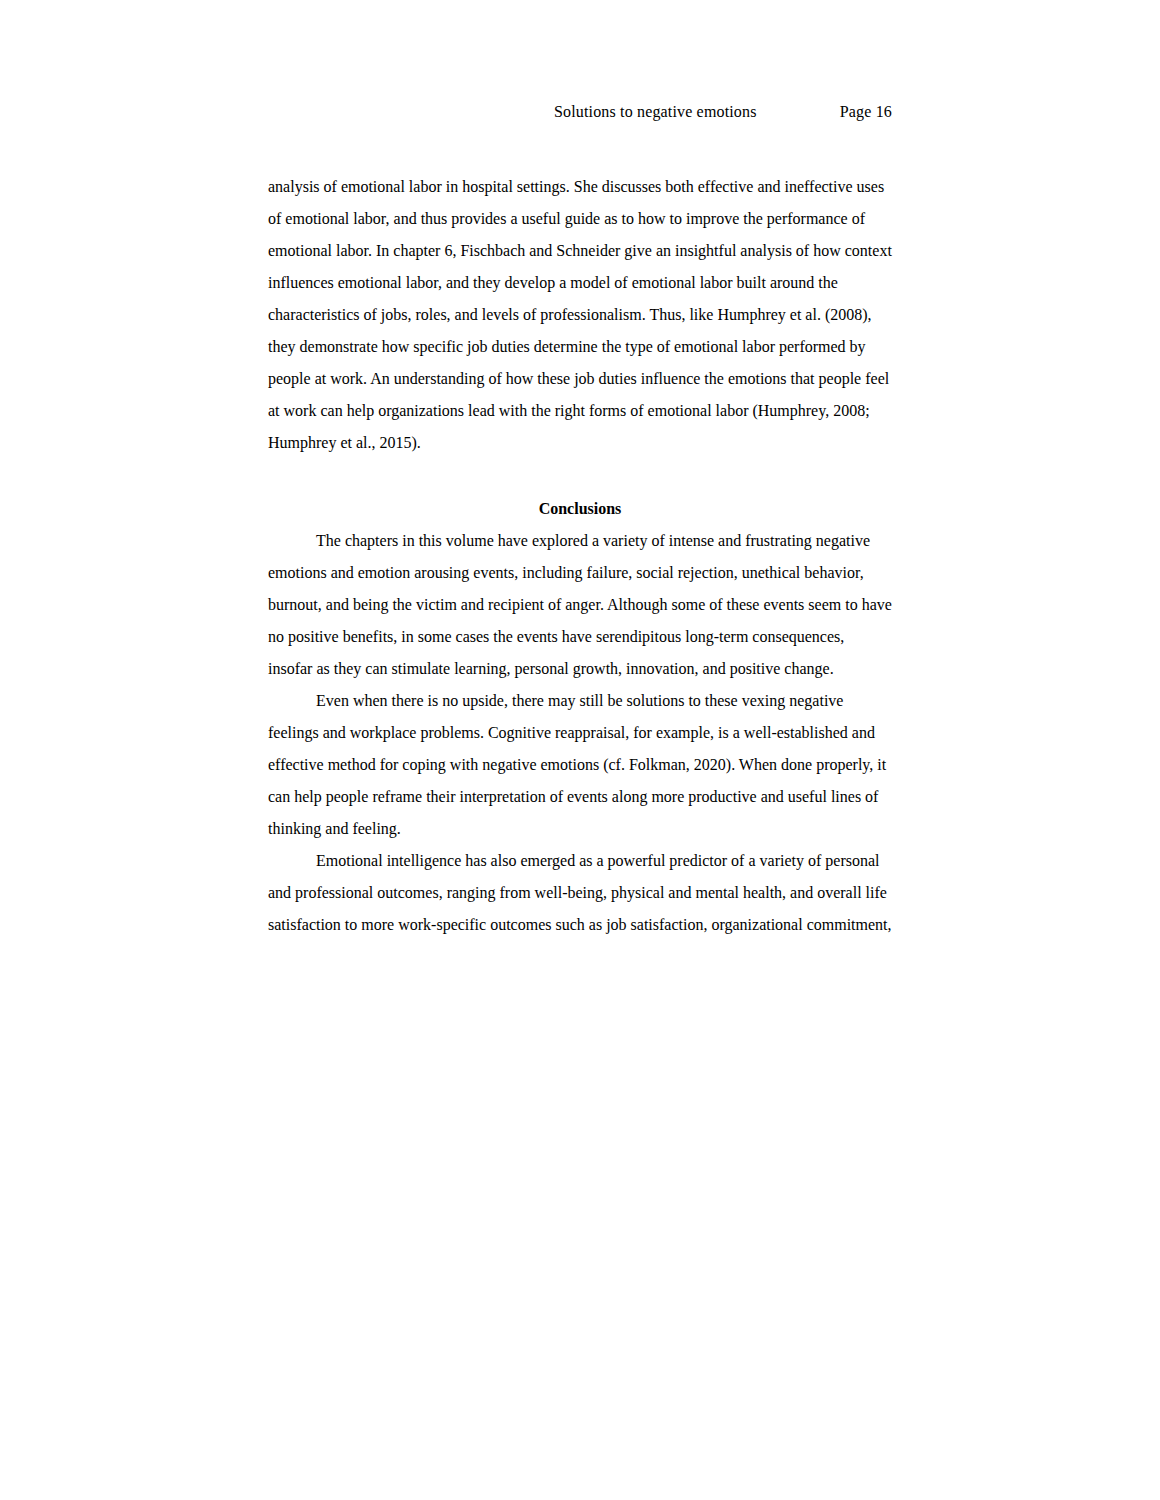Solutions to negative emotionsPage 16
analysis of emotional labor in hospital settings. She discusses both effective and ineffective uses of emotional labor, and thus provides a useful guide as to how to improve the performance of emotional labor. In chapter 6, Fischbach and Schneider give an insightful analysis of how context influences emotional labor, and they develop a model of emotional labor built around the characteristics of jobs, roles, and levels of professionalism. Thus, like Humphrey et al. (2008), they demonstrate how specific job duties determine the type of emotional labor performed by people at work. An understanding of how these job duties influence the emotions that people feel at work can help organizations lead with the right forms of emotional labor (Humphrey, 2008; Humphrey et al., 2015).
Conclusions
The chapters in this volume have explored a variety of intense and frustrating negative emotions and emotion arousing events, including failure, social rejection, unethical behavior, burnout, and being the victim and recipient of anger. Although some of these events seem to have no positive benefits, in some cases the events have serendipitous long-term consequences, insofar as they can stimulate learning, personal growth, innovation, and positive change.
Even when there is no upside, there may still be solutions to these vexing negative feelings and workplace problems. Cognitive reappraisal, for example, is a well-established and effective method for coping with negative emotions (cf. Folkman, 2020). When done properly, it can help people reframe their interpretation of events along more productive and useful lines of thinking and feeling.
Emotional intelligence has also emerged as a powerful predictor of a variety of personal and professional outcomes, ranging from well-being, physical and mental health, and overall life satisfaction to more work-specific outcomes such as job satisfaction, organizational commitment,